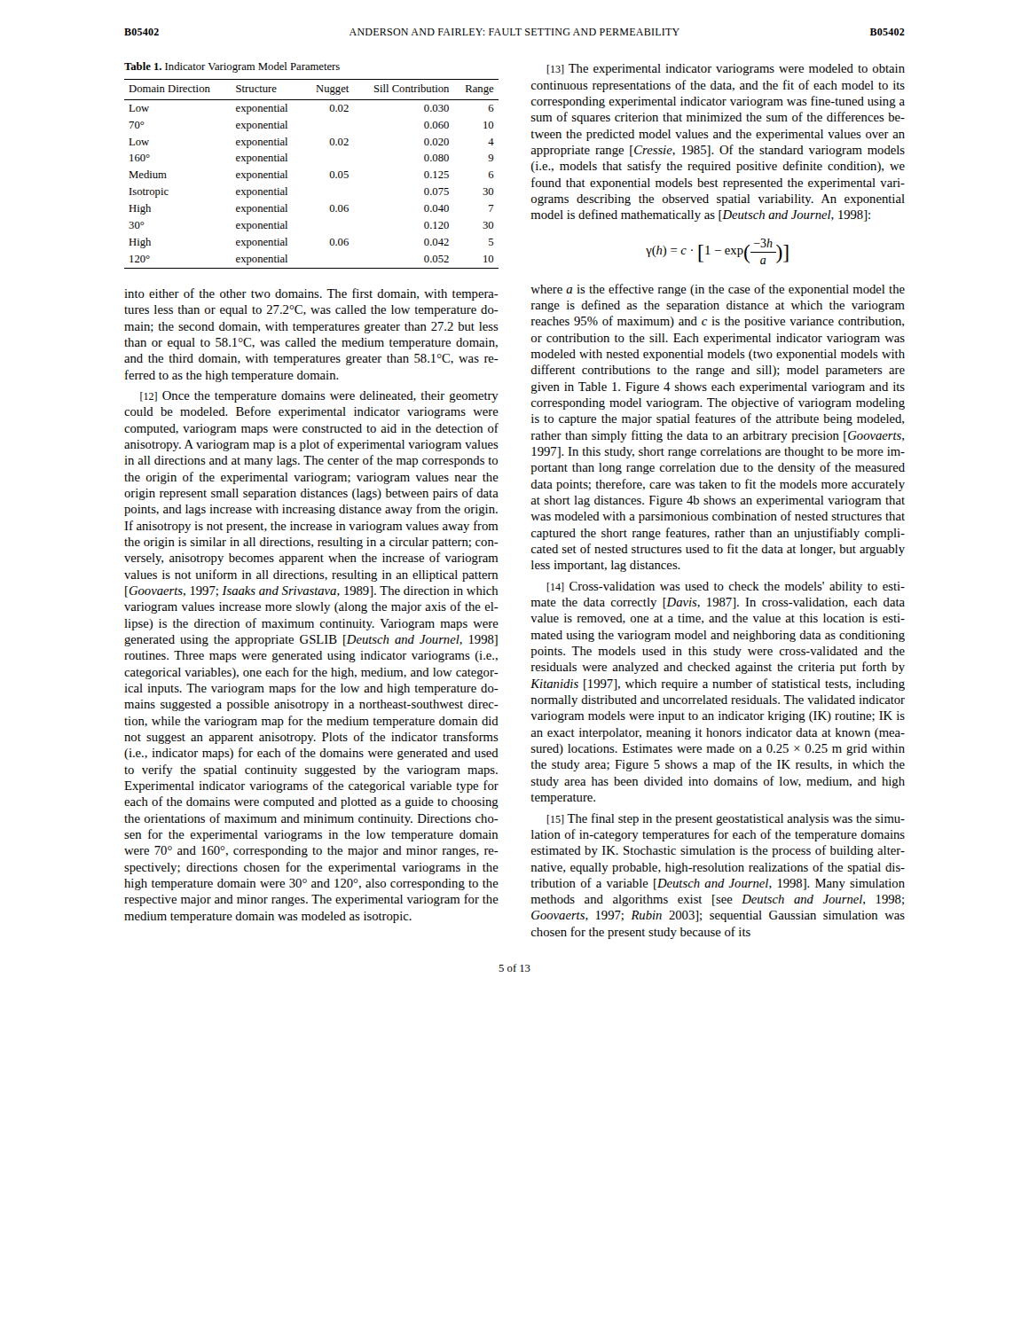B05402 Anderson and Fairley: Fault Setting and Permeability B05402
Table 1. Indicator Variogram Model Parameters
| Domain Direction | Structure | Nugget | Sill Contribution | Range |
| --- | --- | --- | --- | --- |
| Low | exponential | 0.02 | 0.030 | 6 |
| 70° | exponential | | 0.060 | 10 |
| Low | exponential | 0.02 | 0.020 | 4 |
| 160° | exponential | | 0.080 | 9 |
| Medium | exponential | 0.05 | 0.125 | 6 |
| Isotropic | exponential | | 0.075 | 30 |
| High | exponential | 0.06 | 0.040 | 7 |
| 30° | exponential | | 0.120 | 30 |
| High | exponential | 0.06 | 0.042 | 5 |
| 120° | exponential | | 0.052 | 10 |
into either of the other two domains. The first domain, with temperatures less than or equal to 27.2°C, was called the low temperature domain; the second domain, with temperatures greater than 27.2 but less than or equal to 58.1°C, was called the medium temperature domain, and the third domain, with temperatures greater than 58.1°C, was referred to as the high temperature domain.
[12] Once the temperature domains were delineated, their geometry could be modeled. Before experimental indicator variograms were computed, variogram maps were constructed to aid in the detection of anisotropy. A variogram map is a plot of experimental variogram values in all directions and at many lags. The center of the map corresponds to the origin of the experimental variogram; variogram values near the origin represent small separation distances (lags) between pairs of data points, and lags increase with increasing distance away from the origin. If anisotropy is not present, the increase in variogram values away from the origin is similar in all directions, resulting in a circular pattern; conversely, anisotropy becomes apparent when the increase of variogram values is not uniform in all directions, resulting in an elliptical pattern [Goovaerts, 1997; Isaaks and Srivastava, 1989]. The direction in which variogram values increase more slowly (along the major axis of the ellipse) is the direction of maximum continuity. Variogram maps were generated using the appropriate GSLIB [Deutsch and Journel, 1998] routines. Three maps were generated using indicator variograms (i.e., categorical variables), one each for the high, medium, and low categorical inputs. The variogram maps for the low and high temperature domains suggested a possible anisotropy in a northeast-southwest direction, while the variogram map for the medium temperature domain did not suggest an apparent anisotropy. Plots of the indicator transforms (i.e., indicator maps) for each of the domains were generated and used to verify the spatial continuity suggested by the variogram maps. Experimental indicator variograms of the categorical variable type for each of the domains were computed and plotted as a guide to choosing the orientations of maximum and minimum continuity. Directions chosen for the experimental variograms in the low temperature domain were 70° and 160°, corresponding to the major and minor ranges, respectively; directions chosen for the experimental variograms in the high temperature domain were 30° and 120°, also corresponding to the respective major and minor ranges. The experimental variogram for the medium temperature domain was modeled as isotropic.
[13] The experimental indicator variograms were modeled to obtain continuous representations of the data, and the fit of each model to its corresponding experimental indicator variogram was fine-tuned using a sum of squares criterion that minimized the sum of the differences between the predicted model values and the experimental values over an appropriate range [Cressie, 1985]. Of the standard variogram models (i.e., models that satisfy the required positive definite condition), we found that exponential models best represented the experimental variograms describing the observed spatial variability. An exponential model is defined mathematically as [Deutsch and Journel, 1998]:
γ(h) = c · [1 − exp(−3h a)]
where a is the effective range (in the case of the exponential model the range is defined as the separation distance at which the variogram reaches 95% of maximum) and c is the positive variance contribution, or contribution to the sill. Each experimental indicator variogram was modeled with nested exponential models (two exponential models with different contributions to the range and sill); model parameters are given in Table 1. Figure 4 shows each experimental variogram and its corresponding model variogram. The objective of variogram modeling is to capture the major spatial features of the attribute being modeled, rather than simply fitting the data to an arbitrary precision [Goovaerts, 1997]. In this study, short range correlations are thought to be more important than long range correlation due to the density of the measured data points; therefore, care was taken to fit the models more accurately at short lag distances. Figure 4b shows an experimental variogram that was modeled with a parsimonious combination of nested structures that captured the short range features, rather than an unjustifiably complicated set of nested structures used to fit the data at longer, but arguably less important, lag distances.
[14] Cross-validation was used to check the models' ability to estimate the data correctly [Davis, 1987]. In cross-validation, each data value is removed, one at a time, and the value at this location is estimated using the variogram model and neighboring data as conditioning points. The models used in this study were cross-validated and the residuals were analyzed and checked against the criteria put forth by Kitanidis [1997], which require a number of statistical tests, including normally distributed and uncorrelated residuals. The validated indicator variogram models were input to an indicator kriging (IK) routine; IK is an exact interpolator, meaning it honors indicator data at known (measured) locations. Estimates were made on a 0.25 × 0.25 m grid within the study area; Figure 5 shows a map of the IK results, in which the study area has been divided into domains of low, medium, and high temperature.
[15] The final step in the present geostatistical analysis was the simulation of in-category temperatures for each of the temperature domains estimated by IK. Stochastic simulation is the process of building alternative, equally probable, high-resolution realizations of the spatial distribution of a variable [Deutsch and Journel, 1998]. Many simulation methods and algorithms exist [see Deutsch and Journel, 1998; Goovaerts, 1997; Rubin 2003]; sequential Gaussian simulation was chosen for the present study because of its
5 of 13